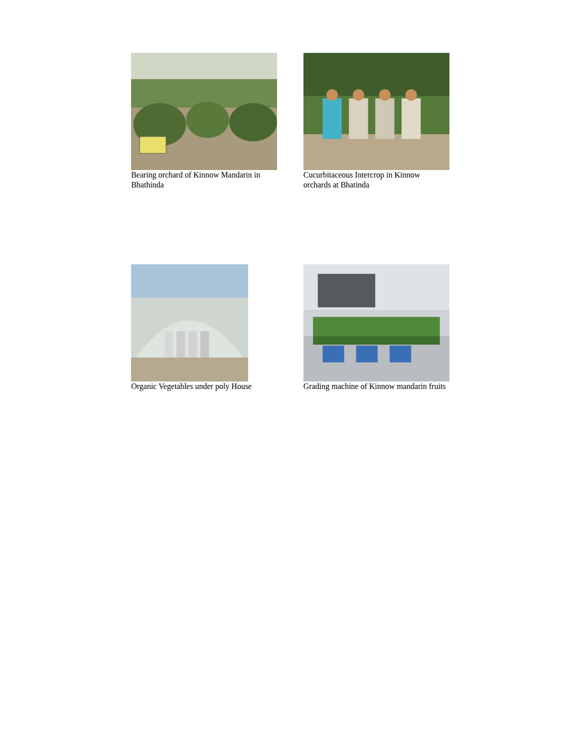| Bearing orchard of Kinnow Mandarin in Bhathinda | Cucurbitaceous Intercrop in Kinnow orchards at Bhatinda |
| Organic Vegetables under poly House | Grading machine of Kinnow mandarin fruits |